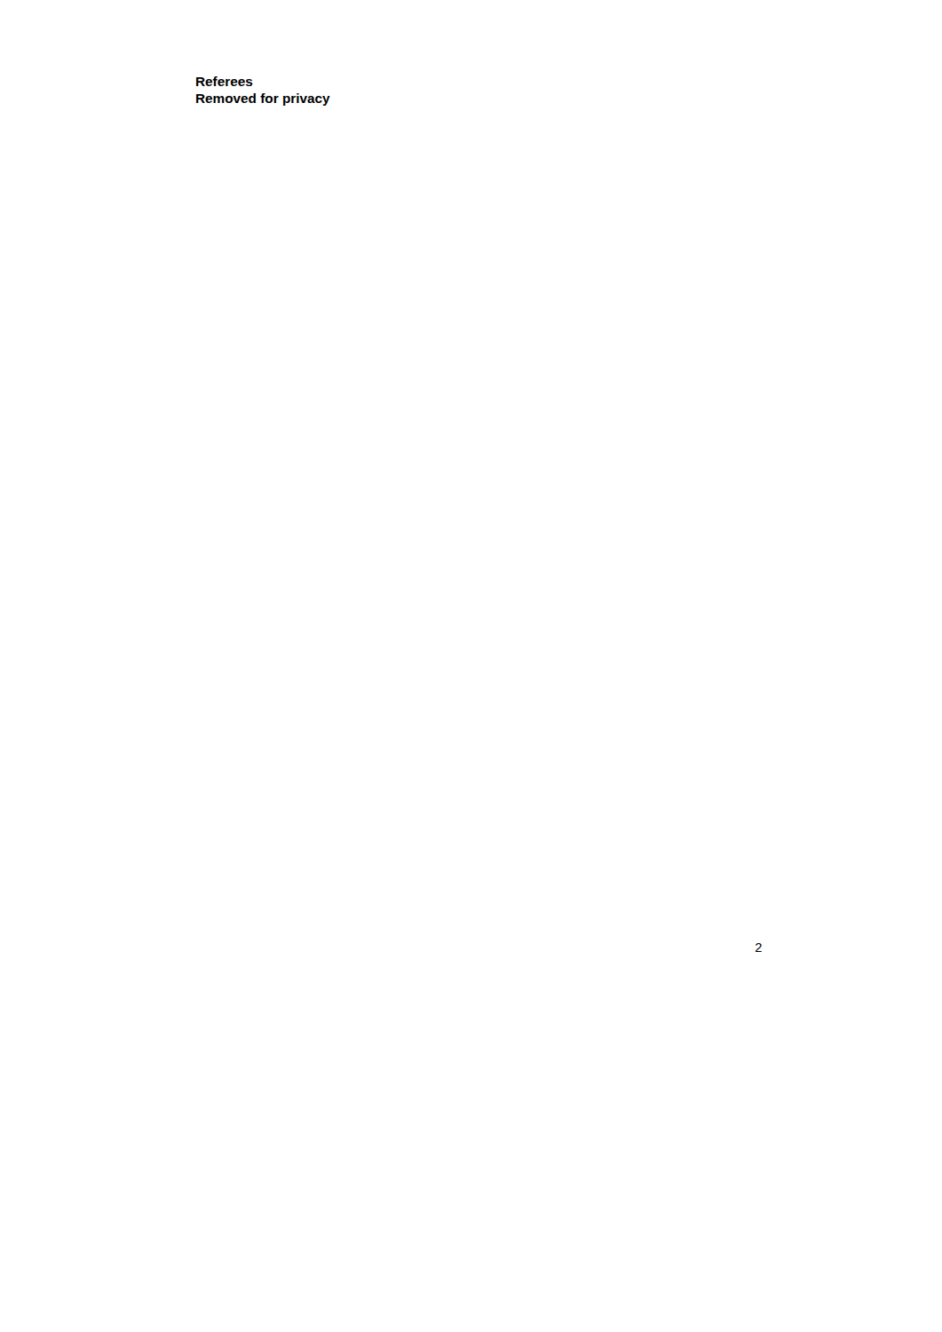Referees
Removed for privacy
2